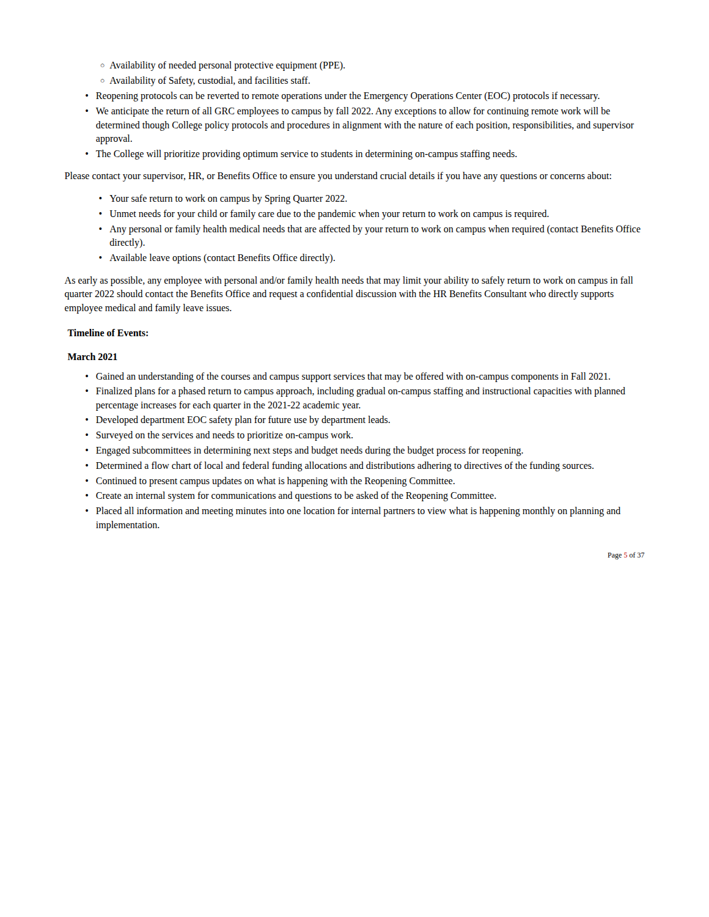Availability of needed personal protective equipment (PPE).
Availability of Safety, custodial, and facilities staff.
Reopening protocols can be reverted to remote operations under the Emergency Operations Center (EOC) protocols if necessary.
We anticipate the return of all GRC employees to campus by fall 2022. Any exceptions to allow for continuing remote work will be determined though College policy protocols and procedures in alignment with the nature of each position, responsibilities, and supervisor approval.
The College will prioritize providing optimum service to students in determining on-campus staffing needs.
Please contact your supervisor, HR, or Benefits Office to ensure you understand crucial details if you have any questions or concerns about:
Your safe return to work on campus by Spring Quarter 2022.
Unmet needs for your child or family care due to the pandemic when your return to work on campus is required.
Any personal or family health medical needs that are affected by your return to work on campus when required (contact Benefits Office directly).
Available leave options (contact Benefits Office directly).
As early as possible, any employee with personal and/or family health needs that may limit your ability to safely return to work on campus in fall quarter 2022 should contact the Benefits Office and request a confidential discussion with the HR Benefits Consultant who directly supports employee medical and family leave issues.
Timeline of Events:
March 2021
Gained an understanding of the courses and campus support services that may be offered with on-campus components in Fall 2021.
Finalized plans for a phased return to campus approach, including gradual on-campus staffing and instructional capacities with planned percentage increases for each quarter in the 2021-22 academic year.
Developed department EOC safety plan for future use by department leads.
Surveyed on the services and needs to prioritize on-campus work.
Engaged subcommittees in determining next steps and budget needs during the budget process for reopening.
Determined a flow chart of local and federal funding allocations and distributions adhering to directives of the funding sources.
Continued to present campus updates on what is happening with the Reopening Committee.
Create an internal system for communications and questions to be asked of the Reopening Committee.
Placed all information and meeting minutes into one location for internal partners to view what is happening monthly on planning and implementation.
Page 5 of 37